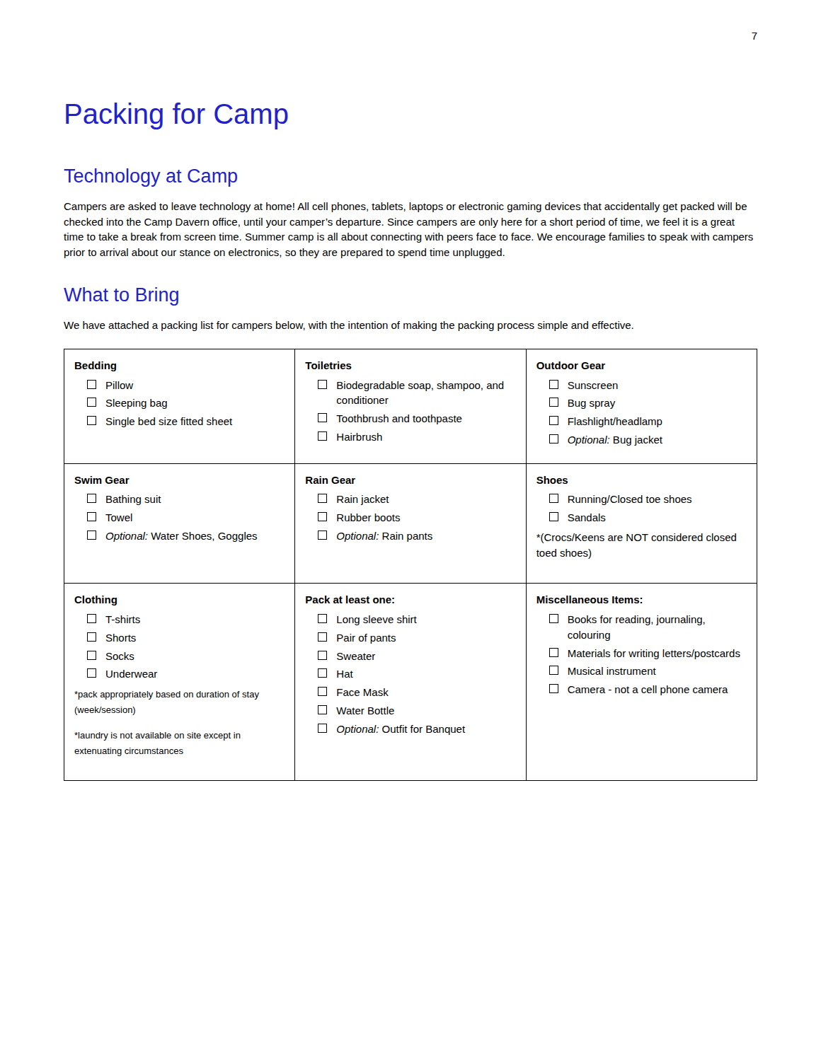7
Packing for Camp
Technology at Camp
Campers are asked to leave technology at home! All cell phones, tablets, laptops or electronic gaming devices that accidentally get packed will be checked into the Camp Davern office, until your camper’s departure. Since campers are only here for a short period of time, we feel it is a great time to take a break from screen time. Summer camp is all about connecting with peers face to face. We encourage families to speak with campers prior to arrival about our stance on electronics, so they are prepared to spend time unplugged.
What to Bring
We have attached a packing list for campers below, with the intention of making the packing process simple and effective.
| Bedding Pillow Sleeping bag Single bed size fitted sheet | Toiletries Biodegradable soap, shampoo, and conditioner Toothbrush and toothpaste Hairbrush | Outdoor Gear Sunscreen Bug spray Flashlight/headlamp Optional: Bug jacket |
| Swim Gear Bathing suit Towel Optional: Water Shoes, Goggles | Rain Gear Rain jacket Rubber boots Optional: Rain pants | Shoes Running/Closed toe shoes Sandals *(Crocs/Keens are NOT considered closed toed shoes) |
| Clothing T-shirts Shorts Socks Underwear *pack appropriately based on duration of stay (week/session) *laundry is not available on site except in extenuating circumstances | Pack at least one: Long sleeve shirt Pair of pants Sweater Hat Face Mask Water Bottle Optional: Outfit for Banquet | Miscellaneous Items: Books for reading, journaling, colouring Materials for writing letters/postcards Musical instrument Camera - not a cell phone camera |